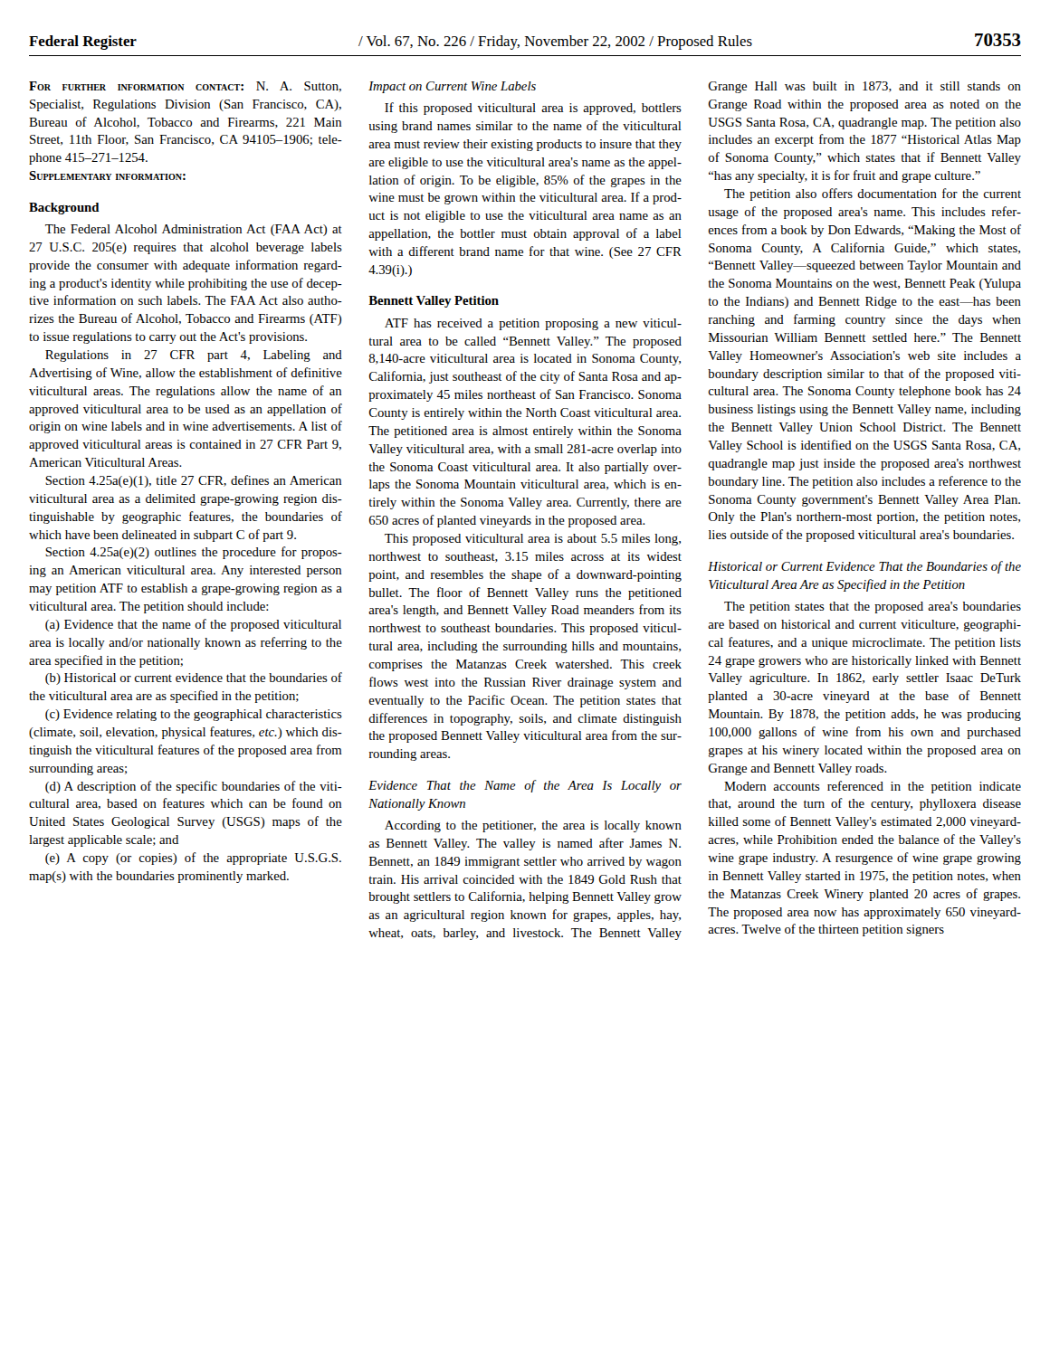Federal Register / Vol. 67, No. 226 / Friday, November 22, 2002 / Proposed Rules 70353
For further information contact: N. A. Sutton, Specialist, Regulations Division (San Francisco, CA), Bureau of Alcohol, Tobacco and Firearms, 221 Main Street, 11th Floor, San Francisco, CA 94105–1906; telephone 415–271–1254.
Supplementary information:
Background
The Federal Alcohol Administration Act (FAA Act) at 27 U.S.C. 205(e) requires that alcohol beverage labels provide the consumer with adequate information regarding a product's identity while prohibiting the use of deceptive information on such labels. The FAA Act also authorizes the Bureau of Alcohol, Tobacco and Firearms (ATF) to issue regulations to carry out the Act's provisions.
Regulations in 27 CFR part 4, Labeling and Advertising of Wine, allow the establishment of definitive viticultural areas. The regulations allow the name of an approved viticultural area to be used as an appellation of origin on wine labels and in wine advertisements. A list of approved viticultural areas is contained in 27 CFR Part 9, American Viticultural Areas.
Section 4.25a(e)(1), title 27 CFR, defines an American viticultural area as a delimited grape-growing region distinguishable by geographic features, the boundaries of which have been delineated in subpart C of part 9.
Section 4.25a(e)(2) outlines the procedure for proposing an American viticultural area. Any interested person may petition ATF to establish a grape-growing region as a viticultural area. The petition should include:
(a) Evidence that the name of the proposed viticultural area is locally and/or nationally known as referring to the area specified in the petition;
(b) Historical or current evidence that the boundaries of the viticultural area are as specified in the petition;
(c) Evidence relating to the geographical characteristics (climate, soil, elevation, physical features, etc.) which distinguish the viticultural features of the proposed area from surrounding areas;
(d) A description of the specific boundaries of the viticultural area, based on features which can be found on United States Geological Survey (USGS) maps of the largest applicable scale; and
(e) A copy (or copies) of the appropriate U.S.G.S. map(s) with the boundaries prominently marked.
Impact on Current Wine Labels
If this proposed viticultural area is approved, bottlers using brand names similar to the name of the viticultural area must review their existing products to insure that they are eligible to use the viticultural area's name as the appellation of origin. To be eligible, 85% of the grapes in the wine must be grown within the viticultural area. If a product is not eligible to use the viticultural area name as an appellation, the bottler must obtain approval of a label with a different brand name for that wine. (See 27 CFR 4.39(i).)
Bennett Valley Petition
ATF has received a petition proposing a new viticultural area to be called “Bennett Valley.” The proposed 8,140-acre viticultural area is located in Sonoma County, California, just southeast of the city of Santa Rosa and approximately 45 miles northeast of San Francisco. Sonoma County is entirely within the North Coast viticultural area. The petitioned area is almost entirely within the Sonoma Valley viticultural area, with a small 281-acre overlap into the Sonoma Coast viticultural area. It also partially overlaps the Sonoma Mountain viticultural area, which is entirely within the Sonoma Valley area. Currently, there are 650 acres of planted vineyards in the proposed area.
This proposed viticultural area is about 5.5 miles long, northwest to southeast, 3.15 miles across at its widest point, and resembles the shape of a downward-pointing bullet. The floor of Bennett Valley runs the petitioned area's length, and Bennett Valley Road meanders from its northwest to southeast boundaries. This proposed viticultural area, including the surrounding hills and mountains, comprises the Matanzas Creek watershed. This creek flows west into the Russian River drainage system and eventually to the Pacific Ocean. The petition states that differences in topography, soils, and climate distinguish the proposed Bennett Valley viticultural area from the surrounding areas.
Evidence That the Name of the Area Is Locally or Nationally Known
According to the petitioner, the area is locally known as Bennett Valley. The valley is named after James N. Bennett, an 1849 immigrant settler who arrived by wagon train. His arrival coincided with the 1849 Gold Rush that brought settlers to California, helping Bennett Valley grow as an agricultural region known for grapes, apples, hay, wheat, oats, barley, and livestock. The Bennett Valley Grange Hall was built in 1873, and it still stands on Grange Road within the proposed area as noted on the USGS Santa Rosa, CA, quadrangle map. The petition also includes an excerpt from the 1877 “Historical Atlas Map of Sonoma County,” which states that if Bennett Valley “has any specialty, it is for fruit and grape culture.”
The petition also offers documentation for the current usage of the proposed area's name. This includes references from a book by Don Edwards, “Making the Most of Sonoma County, A California Guide,” which states, “Bennett Valley—squeezed between Taylor Mountain and the Sonoma Mountains on the west, Bennett Peak (Yulupa to the Indians) and Bennett Ridge to the east—has been ranching and farming country since the days when Missourian William Bennett settled here.” The Bennett Valley Homeowner's Association's web site includes a boundary description similar to that of the proposed viticultural area. The Sonoma County telephone book has 24 business listings using the Bennett Valley name, including the Bennett Valley Union School District. The Bennett Valley School is identified on the USGS Santa Rosa, CA, quadrangle map just inside the proposed area's northwest boundary line. The petition also includes a reference to the Sonoma County government's Bennett Valley Area Plan. Only the Plan's northern-most portion, the petition notes, lies outside of the proposed viticultural area's boundaries.
Historical or Current Evidence That the Boundaries of the Viticultural Area Are as Specified in the Petition
The petition states that the proposed area's boundaries are based on historical and current viticulture, geographical features, and a unique microclimate. The petition lists 24 grape growers who are historically linked with Bennett Valley agriculture. In 1862, early settler Isaac DeTurk planted a 30-acre vineyard at the base of Bennett Mountain. By 1878, the petition adds, he was producing 100,000 gallons of wine from his own and purchased grapes at his winery located within the proposed area on Grange and Bennett Valley roads.
Modern accounts referenced in the petition indicate that, around the turn of the century, phylloxera disease killed some of Bennett Valley's estimated 2,000 vineyard-acres, while Prohibition ended the balance of the Valley's wine grape industry. A resurgence of wine grape growing in Bennett Valley started in 1975, the petition notes, when the Matanzas Creek Winery planted 20 acres of grapes. The proposed area now has approximately 650 vineyard-acres. Twelve of the thirteen petition signers